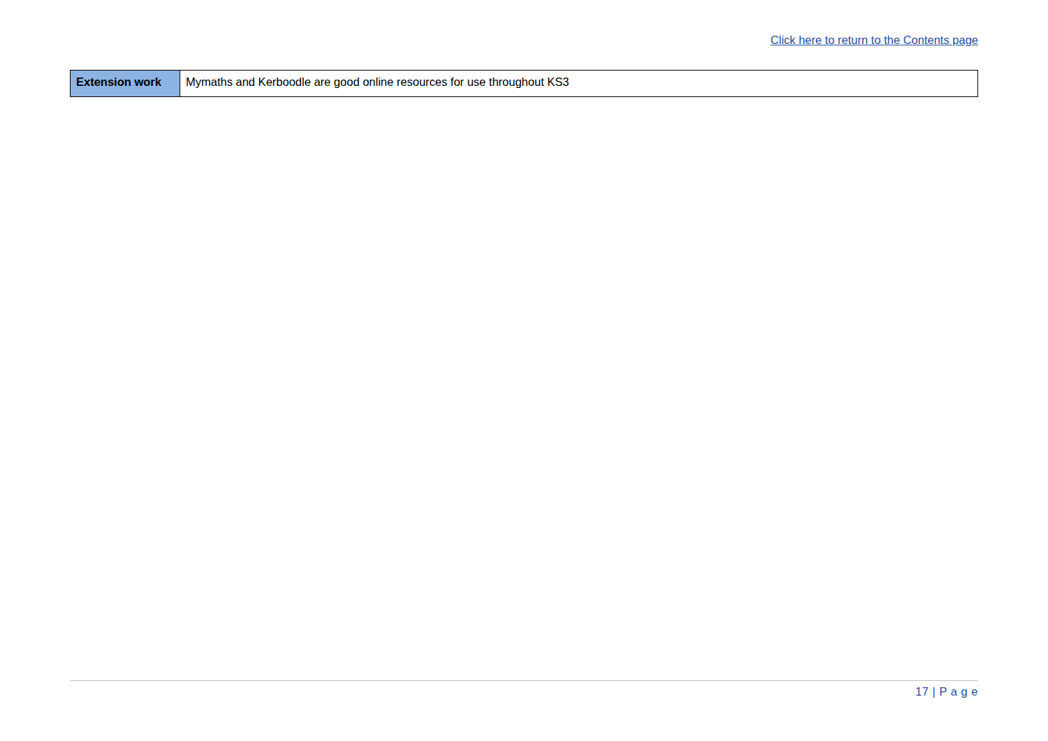Click here to return to the Contents page
| Extension work | Mymaths and Kerboodle are good online resources for use throughout KS3 |
17 | P a g e